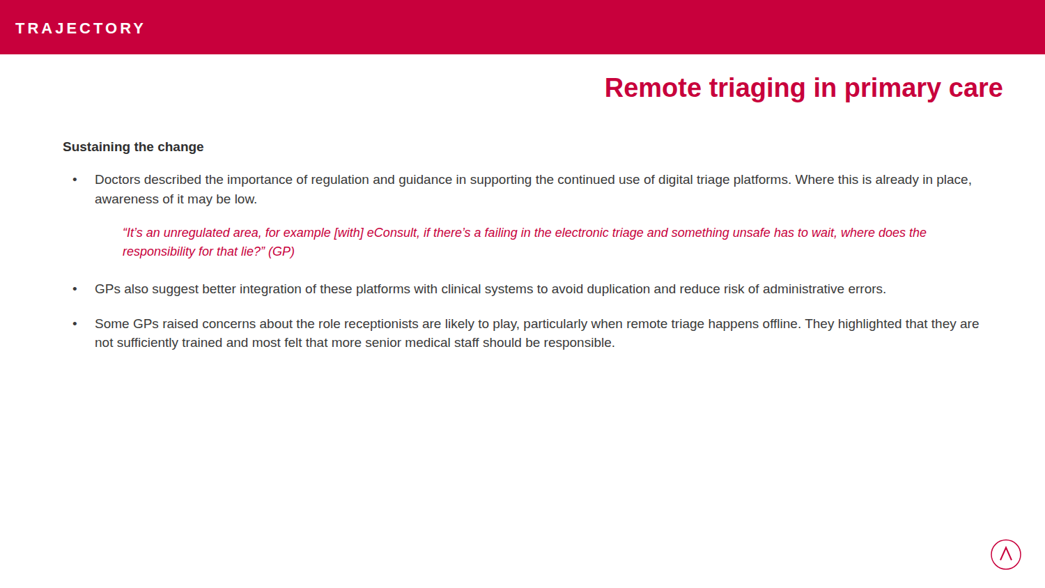TRAJECTORY
Remote triaging in primary care
Sustaining the change
Doctors described the importance of regulation and guidance in supporting the continued use of digital triage platforms. Where this is already in place, awareness of it may be low.
“It’s an unregulated area, for example [with] eConsult, if there’s a failing in the electronic triage and something unsafe has to wait, where does the responsibility for that lie?” (GP)
GPs also suggest better integration of these platforms with clinical systems to avoid duplication and reduce risk of administrative errors.
Some GPs raised concerns about the role receptionists are likely to play, particularly when remote triage happens offline. They highlighted that they are not sufficiently trained and most felt that more senior medical staff should be responsible.